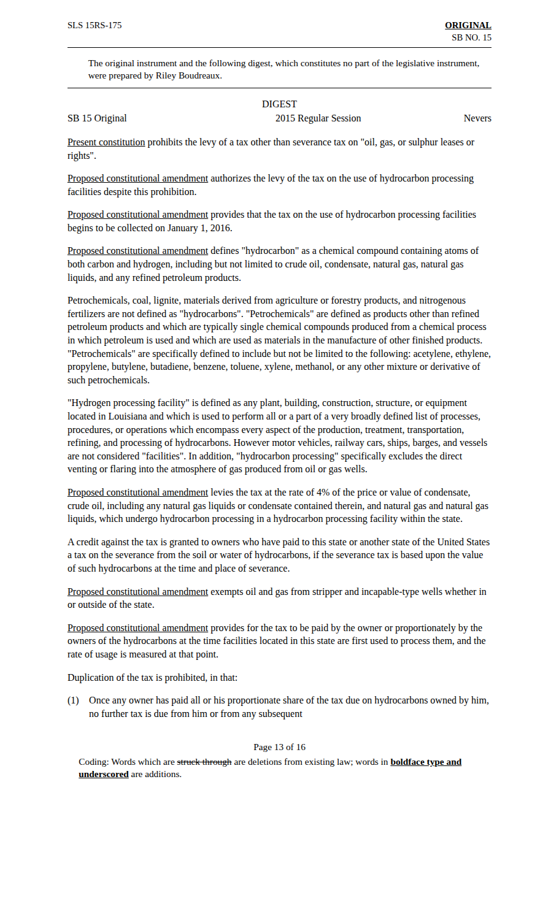SLS 15RS-175
ORIGINAL
SB NO. 15
The original instrument and the following digest, which constitutes no part of the legislative instrument, were prepared by Riley Boudreaux.
DIGEST
| SB 15 Original | 2015 Regular Session | Nevers |
Present constitution prohibits the levy of a tax other than severance tax on "oil, gas, or sulphur leases or rights".
Proposed constitutional amendment authorizes the levy of the tax on the use of hydrocarbon processing facilities despite this prohibition.
Proposed constitutional amendment provides that the tax on the use of hydrocarbon processing facilities begins to be collected on January 1, 2016.
Proposed constitutional amendment defines "hydrocarbon" as a chemical compound containing atoms of both carbon and hydrogen, including but not limited to crude oil, condensate, natural gas, natural gas liquids, and any refined petroleum products.
Petrochemicals, coal, lignite, materials derived from agriculture or forestry products, and nitrogenous fertilizers are not defined as "hydrocarbons". "Petrochemicals" are defined as products other than refined petroleum products and which are typically single chemical compounds produced from a chemical process in which petroleum is used and which are used as materials in the manufacture of other finished products. "Petrochemicals" are specifically defined to include but not be limited to the following: acetylene, ethylene, propylene, butylene, butadiene, benzene, toluene, xylene, methanol, or any other mixture or derivative of such petrochemicals.
"Hydrogen processing facility" is defined as any plant, building, construction, structure, or equipment located in Louisiana and which is used to perform all or a part of a very broadly defined list of processes, procedures, or operations which encompass every aspect of the production, treatment, transportation, refining, and processing of hydrocarbons. However motor vehicles, railway cars, ships, barges, and vessels are not considered "facilities". In addition, "hydrocarbon processing" specifically excludes the direct venting or flaring into the atmosphere of gas produced from oil or gas wells.
Proposed constitutional amendment levies the tax at the rate of 4% of the price or value of condensate, crude oil, including any natural gas liquids or condensate contained therein, and natural gas and natural gas liquids, which undergo hydrocarbon processing in a hydrocarbon processing facility within the state.
A credit against the tax is granted to owners who have paid to this state or another state of the United States a tax on the severance from the soil or water of hydrocarbons, if the severance tax is based upon the value of such hydrocarbons at the time and place of severance.
Proposed constitutional amendment exempts oil and gas from stripper and incapable-type wells whether in or outside of the state.
Proposed constitutional amendment provides for the tax to be paid by the owner or proportionately by the owners of the hydrocarbons at the time facilities located in this state are first used to process them, and the rate of usage is measured at that point.
Duplication of the tax is prohibited, in that:
(1)
Once any owner has paid all or his proportionate share of the tax due on hydrocarbons owned by him, no further tax is due from him or from any subsequent
Page 13 of 16
Coding: Words which are struck through are deletions from existing law; words in boldface type and underscored are additions.